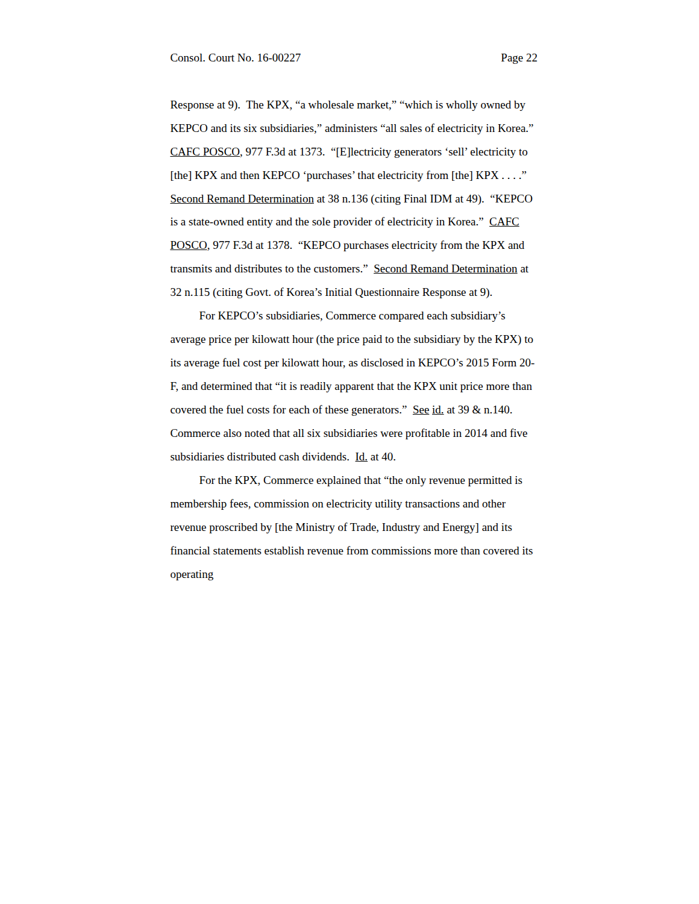Consol. Court No. 16-00227 Page 22
Response at 9). The KPX, “a wholesale market,” “which is wholly owned by KEPCO and its six subsidiaries,” administers “all sales of electricity in Korea.” CAFC POSCO, 977 F.3d at 1373. “[E]lectricity generators ‘sell’ electricity to [the] KPX and then KEPCO ‘purchases’ that electricity from [the] KPX . . . .” Second Remand Determination at 38 n.136 (citing Final IDM at 49). “KEPCO is a state-owned entity and the sole provider of electricity in Korea.” CAFC POSCO, 977 F.3d at 1378. “KEPCO purchases electricity from the KPX and transmits and distributes to the customers.” Second Remand Determination at 32 n.115 (citing Govt. of Korea’s Initial Questionnaire Response at 9).
For KEPCO’s subsidiaries, Commerce compared each subsidiary’s average price per kilowatt hour (the price paid to the subsidiary by the KPX) to its average fuel cost per kilowatt hour, as disclosed in KEPCO’s 2015 Form 20-F, and determined that “it is readily apparent that the KPX unit price more than covered the fuel costs for each of these generators.” See id. at 39 & n.140. Commerce also noted that all six subsidiaries were profitable in 2014 and five subsidiaries distributed cash dividends. Id. at 40.
For the KPX, Commerce explained that “the only revenue permitted is membership fees, commission on electricity utility transactions and other revenue proscribed by [the Ministry of Trade, Industry and Energy] and its financial statements establish revenue from commissions more than covered its operating